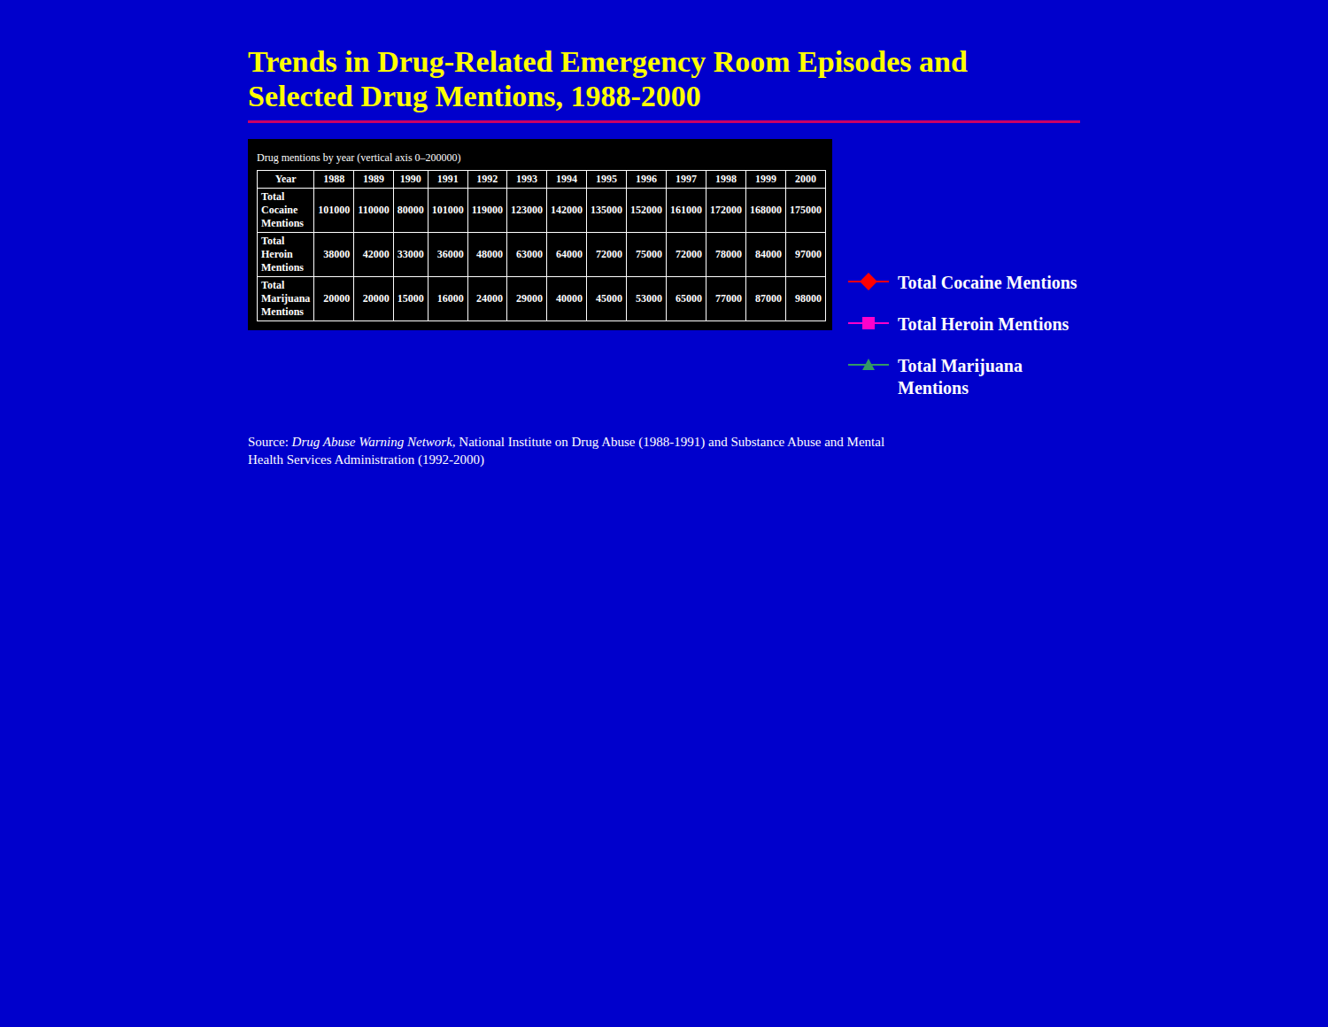Trends in Drug-Related Emergency Room Episodes and Selected Drug Mentions, 1988-2000
Drug mentions by year (vertical axis 0–200000)
| Year | 1988 | 1989 | 1990 | 1991 | 1992 | 1993 | 1994 | 1995 | 1996 | 1997 | 1998 | 1999 | 2000 |
| --- | --- | --- | --- | --- | --- | --- | --- | --- | --- | --- | --- | --- | --- |
| Total Cocaine Mentions | 101000 | 110000 | 80000 | 101000 | 119000 | 123000 | 142000 | 135000 | 152000 | 161000 | 172000 | 168000 | 175000 |
| Total Heroin Mentions | 38000 | 42000 | 33000 | 36000 | 48000 | 63000 | 64000 | 72000 | 75000 | 72000 | 78000 | 84000 | 97000 |
| Total Marijuana Mentions | 20000 | 20000 | 15000 | 16000 | 24000 | 29000 | 40000 | 45000 | 53000 | 65000 | 77000 | 87000 | 98000 |
Total Cocaine Mentions
Total Heroin Mentions
Total Marijuana Mentions
Source: Drug Abuse Warning Network, National Institute on Drug Abuse (1988-1991) and Substance Abuse and Mental Health Services Administration (1992-2000)